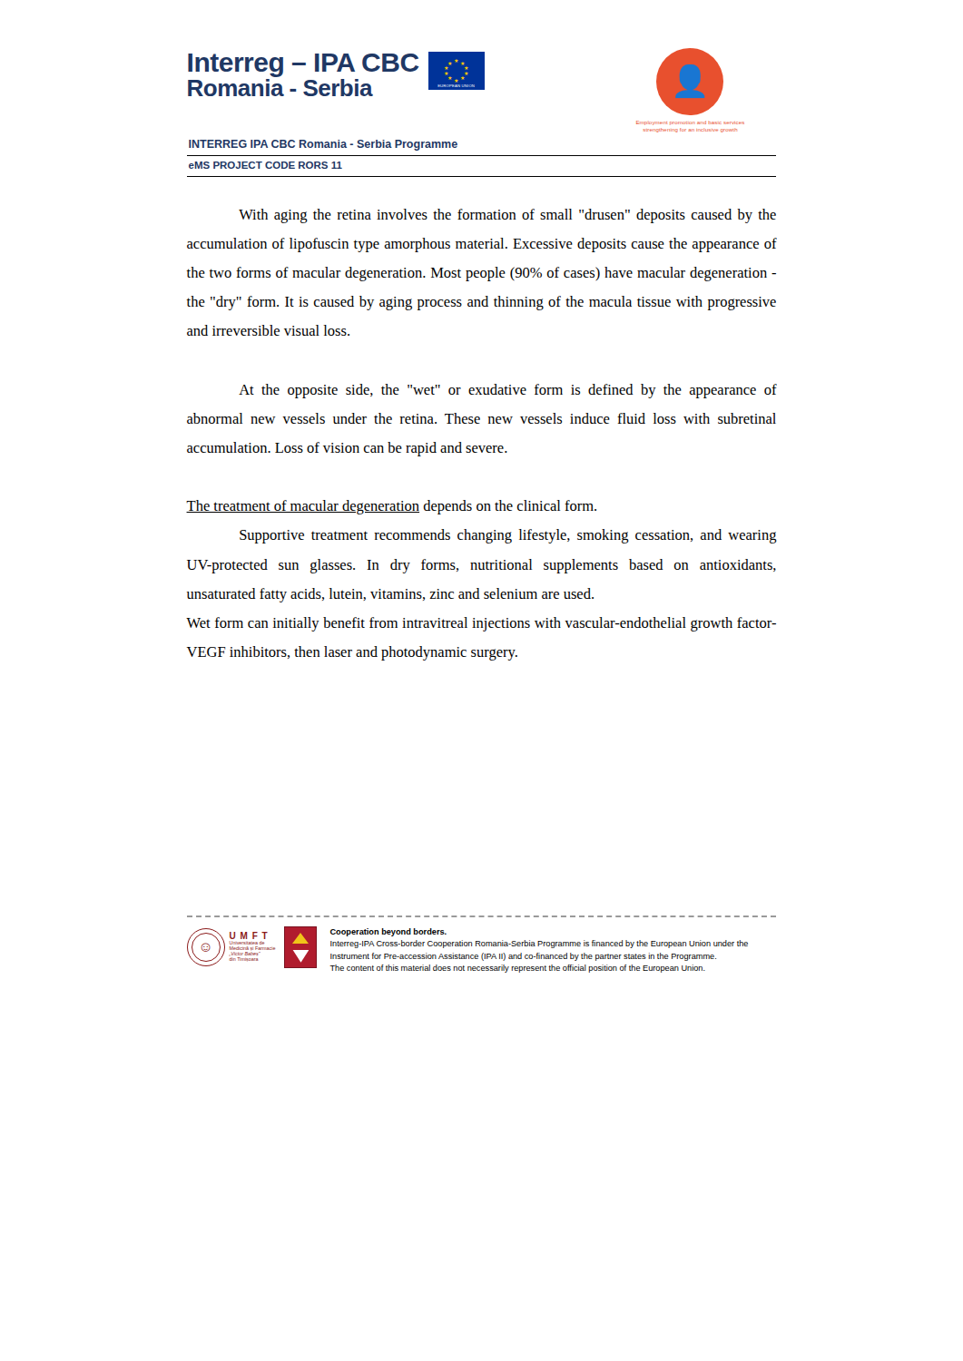Interreg – IPA CBC
Romania - Serbia
★ ★ ★ ★ ★ ★ ★ ★ ★ ★
EUROPEAN UNION
👤
Employment promotion and basic services
strengthening for an inclusive growth
INTERREG IPA CBC Romania - Serbia Programme
eMS PROJECT CODE RORS 11
With aging the retina involves the formation of small "drusen" deposits caused by the accumulation of lipofuscin type amorphous material. Excessive deposits cause the appearance of the two forms of macular degeneration. Most people (90% of cases) have macular degeneration - the "dry" form. It is caused by aging process and thinning of the macula tissue with progressive and irreversible visual loss.
At the opposite side, the "wet" or exudative form is defined by the appearance of abnormal new vessels under the retina. These new vessels induce fluid loss with subretinal accumulation. Loss of vision can be rapid and severe.
The treatment of macular degeneration depends on the clinical form.
Supportive treatment recommends changing lifestyle, smoking cessation, and wearing UV-protected sun glasses. In dry forms, nutritional supplements based on antioxidants, unsaturated fatty acids, lutein, vitamins, zinc and selenium are used.
Wet form can initially benefit from intravitreal injections with vascular-endothelial growth factor-VEGF inhibitors, then laser and photodynamic surgery.
☺
U M F T
Universitatea de
Medicină și Farmacie
„Victor Babeș”
din Timișoara
Cooperation beyond borders.
Interreg-IPA Cross-border Cooperation Romania-Serbia Programme is financed by the European Union under the Instrument for Pre-accession Assistance (IPA II) and co-financed by the partner states in the Programme.
The content of this material does not necessarily represent the official position of the European Union.